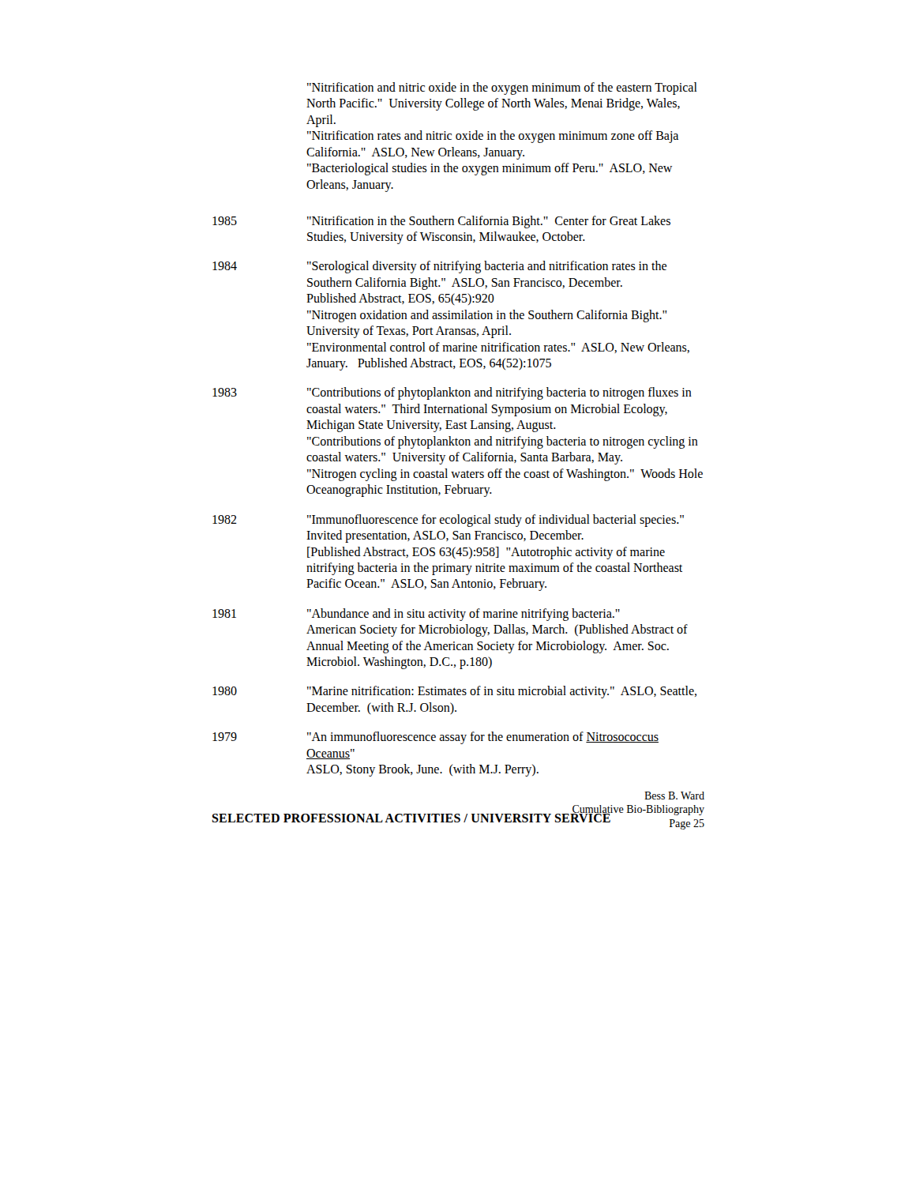"Nitrification and nitric oxide in the oxygen minimum of the eastern Tropical North Pacific." University College of North Wales, Menai Bridge, Wales, April.
"Nitrification rates and nitric oxide in the oxygen minimum zone off Baja California." ASLO, New Orleans, January.
"Bacteriological studies in the oxygen minimum off Peru." ASLO, New Orleans, January.
1985
"Nitrification in the Southern California Bight." Center for Great Lakes Studies, University of Wisconsin, Milwaukee, October.
1984
"Serological diversity of nitrifying bacteria and nitrification rates in the Southern California Bight." ASLO, San Francisco, December.
Published Abstract, EOS, 65(45):920
"Nitrogen oxidation and assimilation in the Southern California Bight." University of Texas, Port Aransas, April.
"Environmental control of marine nitrification rates." ASLO, New Orleans, January. Published Abstract, EOS, 64(52):1075
1983
"Contributions of phytoplankton and nitrifying bacteria to nitrogen fluxes in coastal waters." Third International Symposium on Microbial Ecology, Michigan State University, East Lansing, August.
"Contributions of phytoplankton and nitrifying bacteria to nitrogen cycling in coastal waters." University of California, Santa Barbara, May.
"Nitrogen cycling in coastal waters off the coast of Washington." Woods Hole Oceanographic Institution, February.
1982
"Immunofluorescence for ecological study of individual bacterial species."
Invited presentation, ASLO, San Francisco, December.
[Published Abstract, EOS 63(45):958] "Autotrophic activity of marine nitrifying bacteria in the primary nitrite maximum of the coastal Northeast Pacific Ocean." ASLO, San Antonio, February.
1981
"Abundance and in situ activity of marine nitrifying bacteria."
American Society for Microbiology, Dallas, March. (Published Abstract of Annual Meeting of the American Society for Microbiology. Amer. Soc. Microbiol. Washington, D.C., p.180)
1980
"Marine nitrification: Estimates of in situ microbial activity." ASLO, Seattle, December. (with R.J. Olson).
1979
"An immunofluorescence assay for the enumeration of Nitrosococcus Oceanus"
ASLO, Stony Brook, June. (with M.J. Perry).
SELECTED PROFESSIONAL ACTIVITIES / UNIVERSITY SERVICE
Bess B. Ward
Cumulative Bio-Bibliography
Page 25